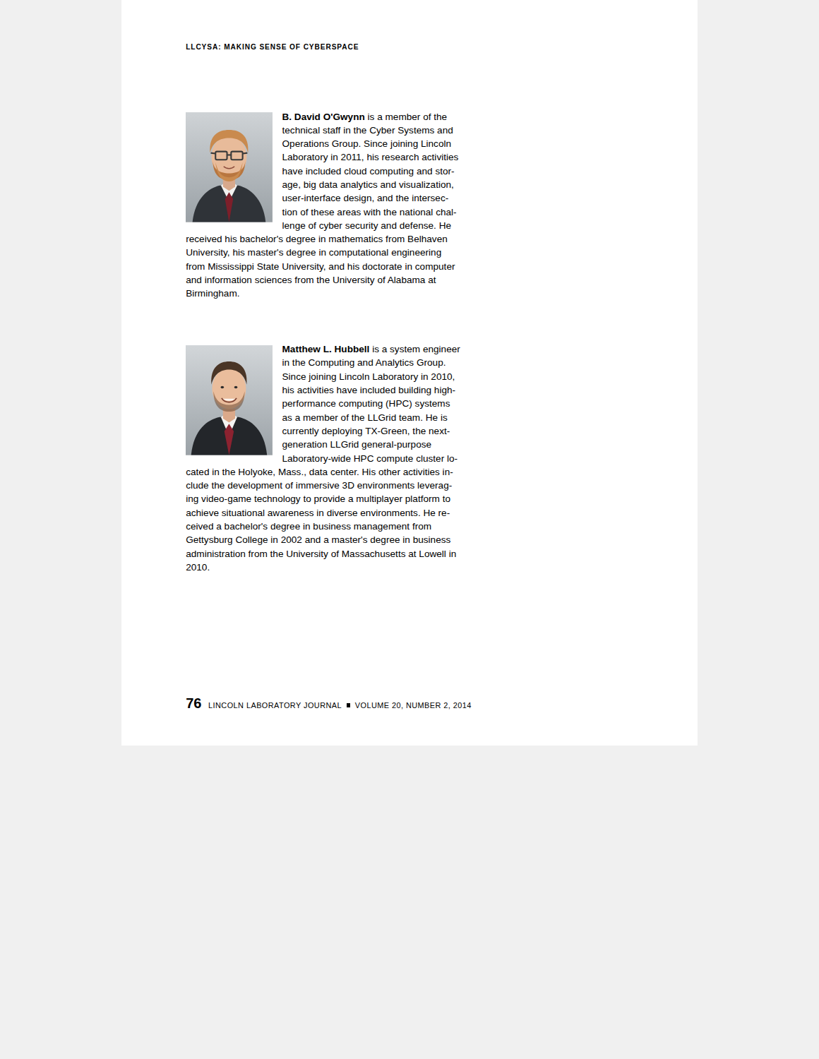LLCYSA: Making Sense of Cyberspace
B. David O'Gwynn is a member of the technical staff in the Cyber Systems and Operations Group. Since joining Lincoln Laboratory in 2011, his research activities have included cloud computing and storage, big data analytics and visualization, user-interface design, and the intersection of these areas with the national challenge of cyber security and defense. He received his bachelor's degree in mathematics from Belhaven University, his master's degree in computational engineering from Mississippi State University, and his doctorate in computer and information sciences from the University of Alabama at Birmingham.
Matthew L. Hubbell is a system engineer in the Computing and Analytics Group. Since joining Lincoln Laboratory in 2010, his activities have included building high-performance computing (HPC) systems as a member of the LLGrid team. He is currently deploying TX-Green, the next-generation LLGrid general-purpose Laboratory-wide HPC compute cluster located in the Holyoke, Mass., data center. His other activities include the development of immersive 3D environments leveraging video-game technology to provide a multiplayer platform to achieve situational awareness in diverse environments. He received a bachelor's degree in business management from Gettysburg College in 2002 and a master's degree in business administration from the University of Massachusetts at Lowell in 2010.
76 Lincoln Laboratory Journal Volume 20, Number 2, 2014